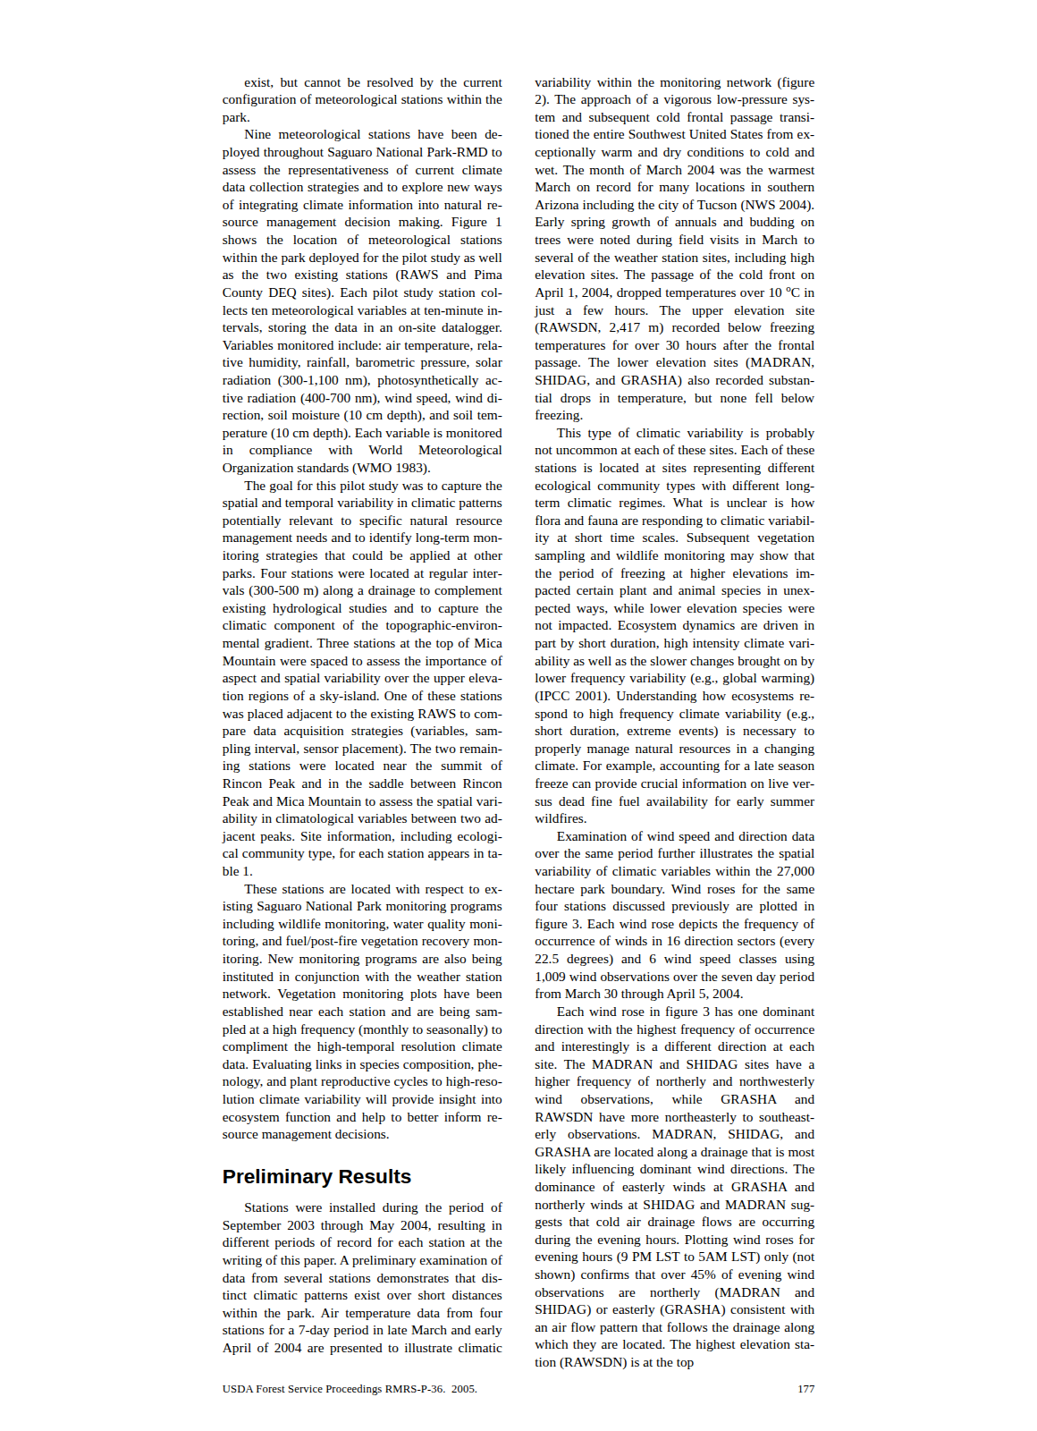exist, but cannot be resolved by the current configuration of meteorological stations within the park.
Nine meteorological stations have been deployed throughout Saguaro National Park-RMD to assess the representativeness of current climate data collection strategies and to explore new ways of integrating climate information into natural resource management decision making. Figure 1 shows the location of meteorological stations within the park deployed for the pilot study as well as the two existing stations (RAWS and Pima County DEQ sites). Each pilot study station collects ten meteorological variables at ten-minute intervals, storing the data in an on-site datalogger. Variables monitored include: air temperature, relative humidity, rainfall, barometric pressure, solar radiation (300-1,100 nm), photosynthetically active radiation (400-700 nm), wind speed, wind direction, soil moisture (10 cm depth), and soil temperature (10 cm depth). Each variable is monitored in compliance with World Meteorological Organization standards (WMO 1983).
The goal for this pilot study was to capture the spatial and temporal variability in climatic patterns potentially relevant to specific natural resource management needs and to identify long-term monitoring strategies that could be applied at other parks. Four stations were located at regular intervals (300-500 m) along a drainage to complement existing hydrological studies and to capture the climatic component of the topographic-environmental gradient. Three stations at the top of Mica Mountain were spaced to assess the importance of aspect and spatial variability over the upper elevation regions of a sky-island. One of these stations was placed adjacent to the existing RAWS to compare data acquisition strategies (variables, sampling interval, sensor placement). The two remaining stations were located near the summit of Rincon Peak and in the saddle between Rincon Peak and Mica Mountain to assess the spatial variability in climatological variables between two adjacent peaks. Site information, including ecological community type, for each station appears in table 1.
These stations are located with respect to existing Saguaro National Park monitoring programs including wildlife monitoring, water quality monitoring, and fuel/post-fire vegetation recovery monitoring. New monitoring programs are also being instituted in conjunction with the weather station network. Vegetation monitoring plots have been established near each station and are being sampled at a high frequency (monthly to seasonally) to compliment the high-temporal resolution climate data. Evaluating links in species composition, phenology, and plant reproductive cycles to high-resolution climate variability will provide insight into ecosystem function and help to better inform resource management decisions.
Preliminary Results
Stations were installed during the period of September 2003 through May 2004, resulting in different periods of record for each station at the writing of this paper. A preliminary examination of data from several stations demonstrates that distinct climatic patterns exist over short distances within the park. Air temperature data from four stations for a 7-day period in late March and early April of 2004 are presented to illustrate climatic variability within the monitoring network (figure 2). The approach of a vigorous low-pressure system and subsequent cold frontal passage transitioned the entire Southwest United States from exceptionally warm and dry conditions to cold and wet. The month of March 2004 was the warmest March on record for many locations in southern Arizona including the city of Tucson (NWS 2004). Early spring growth of annuals and budding on trees were noted during field visits in March to several of the weather station sites, including high elevation sites. The passage of the cold front on April 1, 2004, dropped temperatures over 10 oC in just a few hours. The upper elevation site (RAWSDN, 2,417 m) recorded below freezing temperatures for over 30 hours after the frontal passage. The lower elevation sites (MADRAN, SHIDAG, and GRASHA) also recorded substantial drops in temperature, but none fell below freezing.
This type of climatic variability is probably not uncommon at each of these sites. Each of these stations is located at sites representing different ecological community types with different long-term climatic regimes. What is unclear is how flora and fauna are responding to climatic variability at short time scales. Subsequent vegetation sampling and wildlife monitoring may show that the period of freezing at higher elevations impacted certain plant and animal species in unexpected ways, while lower elevation species were not impacted. Ecosystem dynamics are driven in part by short duration, high intensity climate variability as well as the slower changes brought on by lower frequency variability (e.g., global warming) (IPCC 2001). Understanding how ecosystems respond to high frequency climate variability (e.g., short duration, extreme events) is necessary to properly manage natural resources in a changing climate. For example, accounting for a late season freeze can provide crucial information on live versus dead fine fuel availability for early summer wildfires.
Examination of wind speed and direction data over the same period further illustrates the spatial variability of climatic variables within the 27,000 hectare park boundary. Wind roses for the same four stations discussed previously are plotted in figure 3. Each wind rose depicts the frequency of occurrence of winds in 16 direction sectors (every 22.5 degrees) and 6 wind speed classes using 1,009 wind observations over the seven day period from March 30 through April 5, 2004.
Each wind rose in figure 3 has one dominant direction with the highest frequency of occurrence and interestingly is a different direction at each site. The MADRAN and SHIDAG sites have a higher frequency of northerly and northwesterly wind observations, while GRASHA and RAWSDN have more northeasterly to southeasterly observations. MADRAN, SHIDAG, and GRASHA are located along a drainage that is most likely influencing dominant wind directions. The dominance of easterly winds at GRASHA and northerly winds at SHIDAG and MADRAN suggests that cold air drainage flows are occurring during the evening hours. Plotting wind roses for evening hours (9 PM LST to 5AM LST) only (not shown) confirms that over 45% of evening wind observations are northerly (MADRAN and SHIDAG) or easterly (GRASHA) consistent with an air flow pattern that follows the drainage along which they are located. The highest elevation station (RAWSDN) is at the top
USDA Forest Service Proceedings RMRS-P-36. 2005.
177